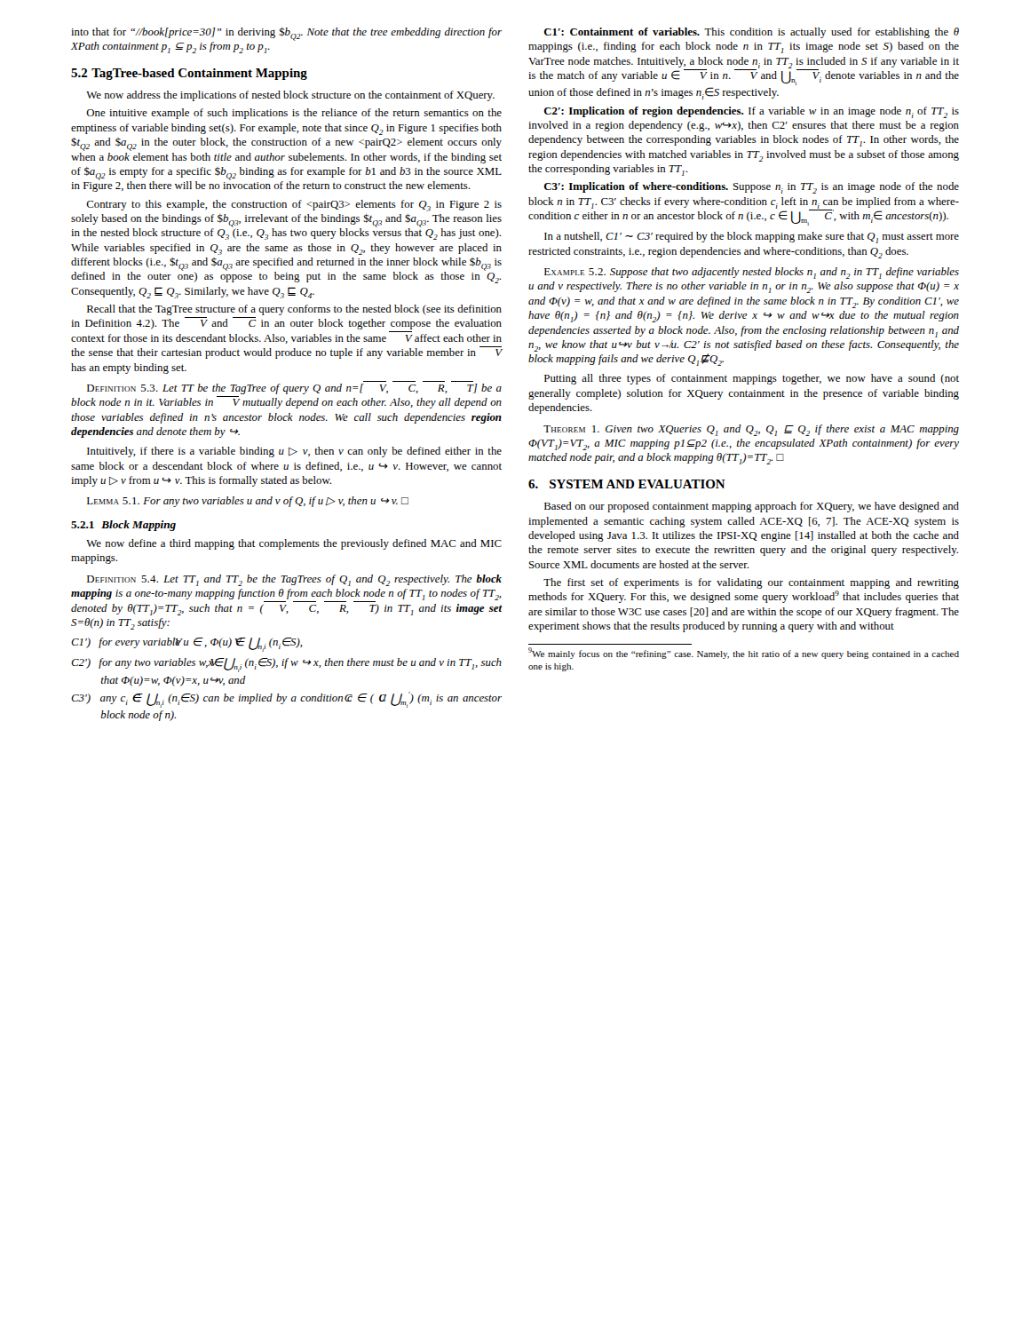into that for “//book[price=30]” in deriving $bQ2. Note that the tree embedding direction for XPath containment p 1 ⊆ p 2 is from p 2 to p 1.
5.2 TagTree-based Containment Mapping
We now address the implications of nested block structure on the containment of XQuery.
One intuitive example of such implications is the reliance of the return semantics on the emptiness of variable binding set(s). For example, note that since Q 2 in Figure 1 specifies both $tQ2 and $aQ2 in the outer block, the construction of a new <pairQ2> element occurs only when a book element has both title and author subelements. In other words, if the binding set of $aQ2 is empty for a specific $bQ2 binding as for example for b1 and b3 in the source XML in Figure 2, then there will be no invocation of the return to construct the new elements.
Contrary to this example, the construction of <pairQ3> elements for Q 3 in Figure 2 is solely based on the bindings of $bQ3, irrelevant of the bindings $tQ3 and $aQ3. The reason lies in the nested block structure of Q 3 (i.e., Q 3 has two query blocks versus that Q 2 has just one). While variables specified in Q 3 are the same as those in Q 2, they however are placed in different blocks (i.e., $tQ3 and $aQ3 are specified and returned in the inner block while $bQ3 is defined in the outer one) as oppose to being put in the same block as those in Q 2. Consequently, Q 2 ⊑ Q 3. Similarly, we have Q 3 ⊑ Q 4.
Recall that the TagTree structure of a query conforms to the nested block (see its definition in Definition 4.2). The V and C in an outer block together compose the evaluation context for those in its descendant blocks. Also, variables in the same V affect each other in the sense that their cartesian product would produce no tuple if any variable member in V has an empty binding set.
Definition 5.3. Let TT be the TagTree of query Q and n=[V, C, R, T] be a block node n in it. Variables in V mutually depend on each other. Also, they all depend on those variables defined in n’s ancestor block nodes. We call such dependencies region dependencies and denote them by ↪.
Intuitively, if there is a variable binding u ▷ v, then v can only be defined either in the same block or a descendant block of where u is defined, i.e., u ↪ v. However, we cannot imply u ▷ v from u ↪ v. This is formally stated as below.
Lemma 5.1. For any two variables u and v of Q, if u ▷ v, then u ↪ v. □
5.2.1 Block Mapping
We now define a third mapping that complements the previously defined MAC and MIC mappings.
Definition 5.4. Let TT 1 and TT 2 be the TagTrees of Q 1 and Q 2 respectively. The block mapping is a one-to-many mapping function θ from each block node n of TT 1 to nodes of TT 2, denoted by θ(TT 1)=TT 2, such that n = (V, C, R, T) in TT 1 and its image set S=θ(n) in TT 2 satisfy:
C1′) for every variable u ∈ V, Φ(u) ∈ ⋃ni Vi (ni∈S),
C2′) for any two variables w,x∈⋃ni Vi (ni∈S), if w ↪ x, then there must be u and v in TT 1, such that Φ(u)=w, Φ(v)=x, u↪v, and
C3′) any ci ∈ ⋃ni Ci (ni∈S) can be implied by a condition c ∈ (C ∪ ⋃mi C′) (mi is an ancestor block node of n).
C1′: Containment of variables. This condition is actually used for establishing the θ mappings (i.e., finding for each block node n in TT 1 its image node set S) based on the VarTree node matches. Intuitively, a block node ni in TT 2 is included in S if any variable in it is the match of any variable u ∈ V in n. V and ⋃ni Vi denote variables in n and the union of those defined in n’s images ni∈S respectively.
C2′: Implication of region dependencies. If a variable w in an image node ni of TT 2 is involved in a region dependency (e.g., w↪x), then C2′ ensures that there must be a region dependency between the corresponding variables in block nodes of TT 1. In other words, the region dependencies with matched variables in TT 2 involved must be a subset of those among the corresponding variables in TT 1.
C3′: Implication of where-conditions. Suppose ni in TT 2 is an image node of the node block n in TT 1. C3′ checks if every where-condition ci left in ni can be implied from a where-condition c either in n or an ancestor block of n (i.e., c ∈ ⋃mi C′, with mi∈ ancestors(n)).
In a nutshell, C1′ ∼ C3′ required by the block mapping make sure that Q 1 must assert more restricted constraints, i.e., region dependencies and where-conditions, than Q 2 does.
Example 5.2. Suppose that two adjacently nested blocks n 1 and n 2 in TT 1 define variables u and v respectively. There is no other variable in n 1 or in n 2. We also suppose that Φ(u) = x and Φ(v) = w, and that x and w are defined in the same block n in TT 2. By condition C1′, we have θ(n 1) = {n} and θ(n 2) = {n}. We derive x ↪ w and w↪x due to the mutual region dependencies asserted by a block node. Also, from the enclosing relationship between n 1 and n 2, we know that u↪v but v↛u. C2′ is not satisfied based on these facts. Consequently, the block mapping fails and we derive Q 1⋢Q 2.
Putting all three types of containment mappings together, we now have a sound (not generally complete) solution for XQuery containment in the presence of variable binding dependencies.
Theorem 1. Given two XQueries Q 1 and Q 2, Q 1 ⊑ Q 2 if there exist a MAC mapping Φ(VT 1)=VT 2, a MIC mapping p1⊆p2 (i.e., the encapsulated XPath containment) for every matched node pair, and a block mapping θ(TT 1)=TT 2. □
6. SYSTEM AND EVALUATION
Based on our proposed containment mapping approach for XQuery, we have designed and implemented a semantic caching system called ACE-XQ [6, 7]. The ACE-XQ system is developed using Java 1.3. It utilizes the IPSI-XQ engine [14] installed at both the cache and the remote server sites to execute the rewritten query and the original query respectively. Source XML documents are hosted at the server.
The first set of experiments is for validating our containment mapping and rewriting methods for XQuery. For this, we designed some query workload9 that includes queries that are similar to those W3C use cases [20] and are within the scope of our XQuery fragment. The experiment shows that the results produced by running a query with and without
9We mainly focus on the “refining” case. Namely, the hit ratio of a new query being contained in a cached one is high.